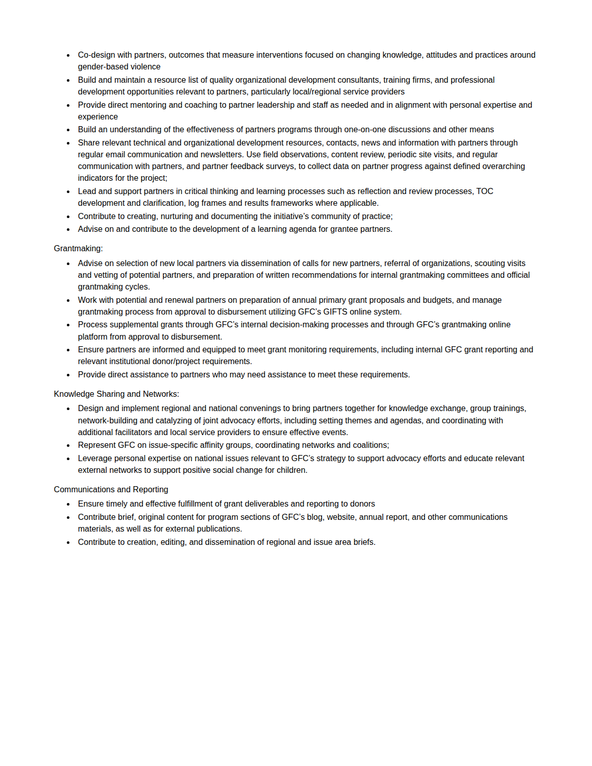Co-design with partners, outcomes that measure interventions focused on changing knowledge, attitudes and practices around gender-based violence
Build and maintain a resource list of quality organizational development consultants, training firms, and professional development opportunities relevant to partners, particularly local/regional service providers
Provide direct mentoring and coaching to partner leadership and staff as needed and in alignment with personal expertise and experience
Build an understanding of the effectiveness of partners programs through one-on-one discussions and other means
Share relevant technical and organizational development resources, contacts, news and information with partners through regular email communication and newsletters. Use field observations, content review, periodic site visits, and regular communication with partners, and partner feedback surveys, to collect data on partner progress against defined overarching indicators for the project;
Lead and support partners in critical thinking and learning processes such as reflection and review processes, TOC development and clarification, log frames and results frameworks where applicable.
Contribute to creating, nurturing and documenting the initiative’s community of practice;
Advise on and contribute to the development of a learning agenda for grantee partners.
Grantmaking:
Advise on selection of new local partners via dissemination of calls for new partners, referral of organizations, scouting visits and vetting of potential partners, and preparation of written recommendations for internal grantmaking committees and official grantmaking cycles.
Work with potential and renewal partners on preparation of annual primary grant proposals and budgets, and manage grantmaking process from approval to disbursement utilizing GFC’s GIFTS online system.
Process supplemental grants through GFC’s internal decision-making processes and through GFC’s grantmaking online platform from approval to disbursement.
Ensure partners are informed and equipped to meet grant monitoring requirements, including internal GFC grant reporting and relevant institutional donor/project requirements.
Provide direct assistance to partners who may need assistance to meet these requirements.
Knowledge Sharing and Networks:
Design and implement regional and national convenings to bring partners together for knowledge exchange, group trainings, network-building and catalyzing of joint advocacy efforts, including setting themes and agendas, and coordinating with additional facilitators and local service providers to ensure effective events.
Represent GFC on issue-specific affinity groups, coordinating networks and coalitions;
Leverage personal expertise on national issues relevant to GFC’s strategy to support advocacy efforts and educate relevant external networks to support positive social change for children.
Communications and Reporting
Ensure timely and effective fulfillment of grant deliverables and reporting to donors
Contribute brief, original content for program sections of GFC’s blog, website, annual report, and other communications materials, as well as for external publications.
Contribute to creation, editing, and dissemination of regional and issue area briefs.